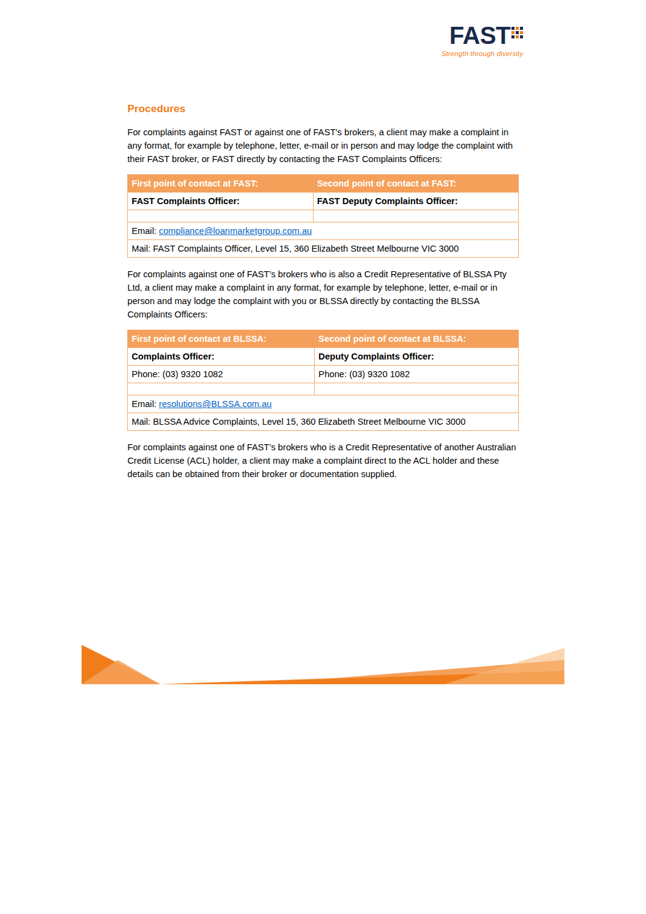FAST
Strength through diversity
Procedures
For complaints against FAST or against one of FAST’s brokers, a client may make a complaint in any format, for example by telephone, letter, e-mail or in person and may lodge the complaint with their FAST broker, or FAST directly by contacting the FAST Complaints Officers:
| First point of contact at FAST: | Second point of contact at FAST: |
| --- | --- |
| FAST Complaints Officer: | FAST Deputy Complaints Officer: |
| Email: compliance@loanmarketgroup.com.au |
| Mail: FAST Complaints Officer, Level 15, 360 Elizabeth Street Melbourne VIC 3000 |
For complaints against one of FAST’s brokers who is also a Credit Representative of BLSSA Pty Ltd, a client may make a complaint in any format, for example by telephone, letter, e-mail or in person and may lodge the complaint with you or BLSSA directly by contacting the BLSSA Complaints Officers:
| First point of contact at BLSSA: | Second point of contact at BLSSA: |
| --- | --- |
| Complaints Officer: | Deputy Complaints Officer: |
| Phone: (03) 9320 1082 | Phone: (03) 9320 1082 |
| Email: resolutions@BLSSA.com.au |
| Mail: BLSSA Advice Complaints, Level 15, 360 Elizabeth Street Melbourne VIC 3000 |
For complaints against one of FAST’s brokers who is a Credit Representative of another Australian Credit License (ACL) holder, a client may make a complaint direct to the ACL holder and these details can be obtained from their broker or documentation supplied.
LAST UPDATED: 19 MAY 2021